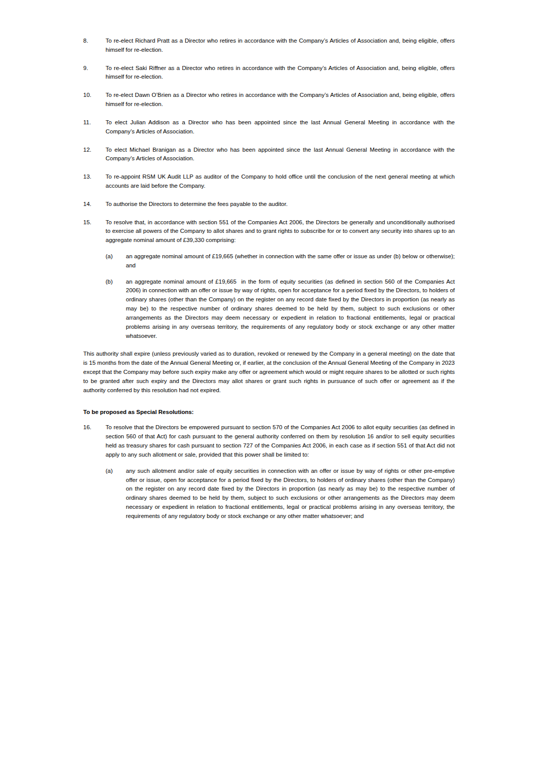8. To re-elect Richard Pratt as a Director who retires in accordance with the Company’s Articles of Association and, being eligible, offers himself for re-election.
9. To re-elect Saki Riffner as a Director who retires in accordance with the Company’s Articles of Association and, being eligible, offers himself for re-election.
10. To re-elect Dawn O’Brien as a Director who retires in accordance with the Company’s Articles of Association and, being eligible, offers himself for re-election.
11. To elect Julian Addison as a Director who has been appointed since the last Annual General Meeting in accordance with the Company’s Articles of Association.
12. To elect Michael Branigan as a Director who has been appointed since the last Annual General Meeting in accordance with the Company’s Articles of Association.
13. To re-appoint RSM UK Audit LLP as auditor of the Company to hold office until the conclusion of the next general meeting at which accounts are laid before the Company.
14. To authorise the Directors to determine the fees payable to the auditor.
15. To resolve that, in accordance with section 551 of the Companies Act 2006, the Directors be generally and unconditionally authorised to exercise all powers of the Company to allot shares and to grant rights to subscribe for or to convert any security into shares up to an aggregate nominal amount of £39,330 comprising:
(a) an aggregate nominal amount of £19,665 (whether in connection with the same offer or issue as under (b) below or otherwise); and
(b) an aggregate nominal amount of £19,665 in the form of equity securities (as defined in section 560 of the Companies Act 2006) in connection with an offer or issue by way of rights, open for acceptance for a period fixed by the Directors, to holders of ordinary shares (other than the Company) on the register on any record date fixed by the Directors in proportion (as nearly as may be) to the respective number of ordinary shares deemed to be held by them, subject to such exclusions or other arrangements as the Directors may deem necessary or expedient in relation to fractional entitlements, legal or practical problems arising in any overseas territory, the requirements of any regulatory body or stock exchange or any other matter whatsoever.
This authority shall expire (unless previously varied as to duration, revoked or renewed by the Company in a general meeting) on the date that is 15 months from the date of the Annual General Meeting or, if earlier, at the conclusion of the Annual General Meeting of the Company in 2023 except that the Company may before such expiry make any offer or agreement which would or might require shares to be allotted or such rights to be granted after such expiry and the Directors may allot shares or grant such rights in pursuance of such offer or agreement as if the authority conferred by this resolution had not expired.
To be proposed as Special Resolutions:
16. To resolve that the Directors be empowered pursuant to section 570 of the Companies Act 2006 to allot equity securities (as defined in section 560 of that Act) for cash pursuant to the general authority conferred on them by resolution 16 and/or to sell equity securities held as treasury shares for cash pursuant to section 727 of the Companies Act 2006, in each case as if section 551 of that Act did not apply to any such allotment or sale, provided that this power shall be limited to:
(a) any such allotment and/or sale of equity securities in connection with an offer or issue by way of rights or other pre-emptive offer or issue, open for acceptance for a period fixed by the Directors, to holders of ordinary shares (other than the Company) on the register on any record date fixed by the Directors in proportion (as nearly as may be) to the respective number of ordinary shares deemed to be held by them, subject to such exclusions or other arrangements as the Directors may deem necessary or expedient in relation to fractional entitlements, legal or practical problems arising in any overseas territory, the requirements of any regulatory body or stock exchange or any other matter whatsoever; and